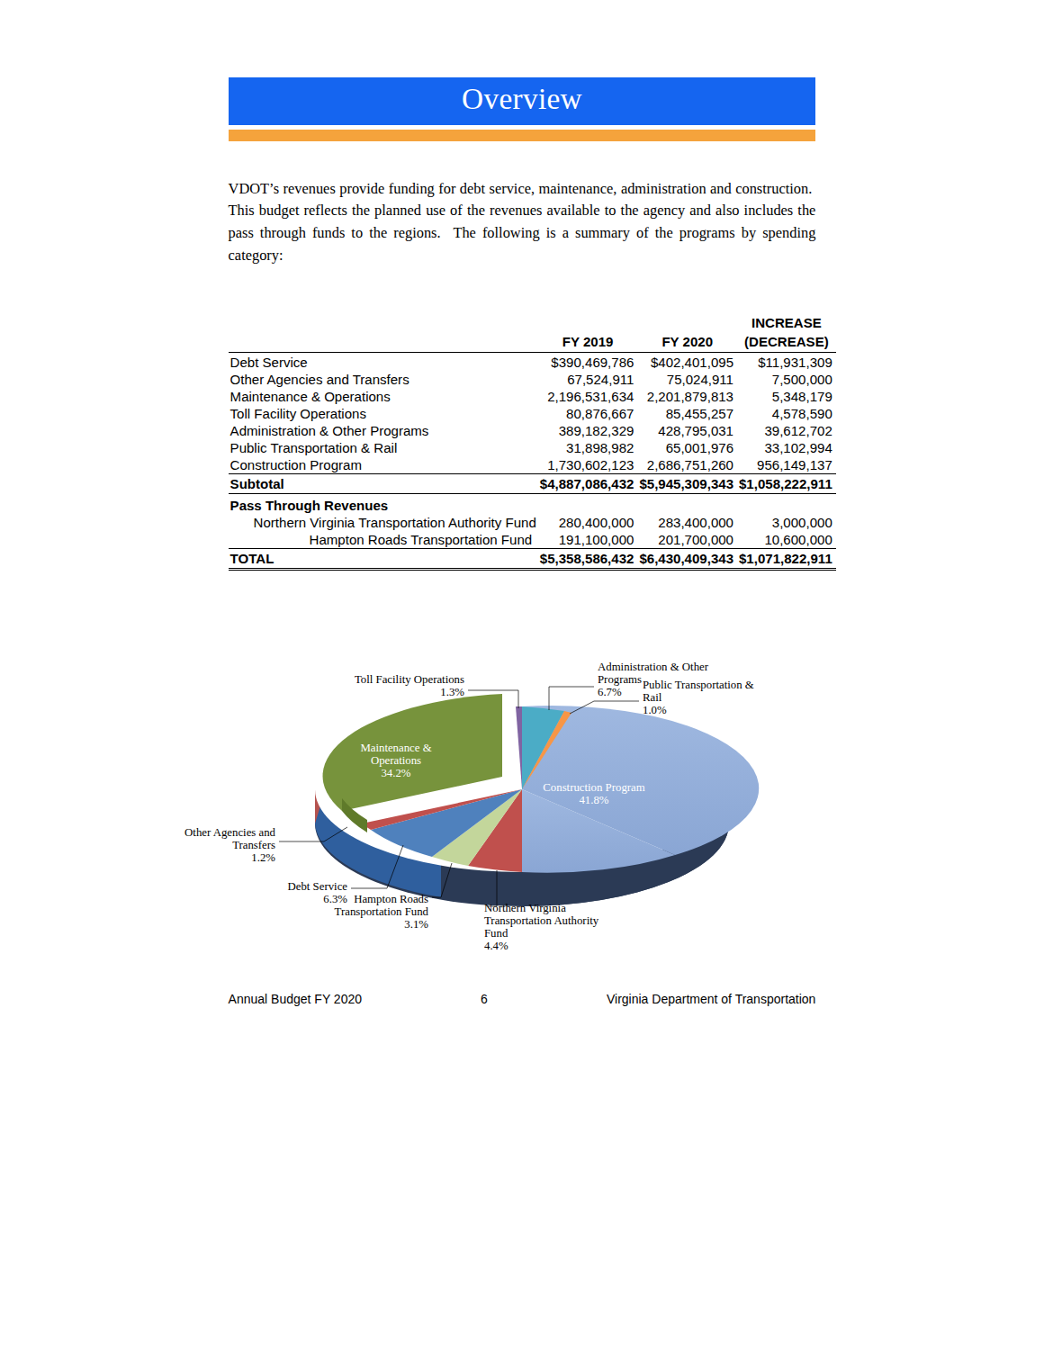Overview
VDOT’s revenues provide funding for debt service, maintenance, administration and construction. This budget reflects the planned use of the revenues available to the agency and also includes the pass through funds to the regions. The following is a summary of the programs by spending category:
| | | | INCREASE |
| --- | --- | --- | --- |
| | FY 2019 | FY 2020 | (DECREASE) |
| Debt Service | $390,469,786 | $402,401,095 | $11,931,309 |
| Other Agencies and Transfers | 67,524,911 | 75,024,911 | 7,500,000 |
| Maintenance & Operations | 2,196,531,634 | 2,201,879,813 | 5,348,179 |
| Toll Facility Operations | 80,876,667 | 85,455,257 | 4,578,590 |
| Administration & Other Programs | 389,182,329 | 428,795,031 | 39,612,702 |
| Public Transportation & Rail | 31,898,982 | 65,001,976 | 33,102,994 |
| Construction Program | 1,730,602,123 | 2,686,751,260 | 956,149,137 |
| Subtotal | $4,887,086,432 | $5,945,309,343 | $1,058,222,911 |
| Pass Through Revenues | | | |
| Northern Virginia Transportation Authority Fund | 280,400,000 | 283,400,000 | 3,000,000 |
| Hampton Roads Transportation Fund | 191,100,000 | 201,700,000 | 10,600,000 |
| TOTAL | $5,358,586,432 | $6,430,409,343 | $1,071,822,911 |
Toll Facility Operations 1.3% Administration & Other Programs 6.7% Public Transportation & Rail 1.0% Maintenance & Operations 34.2% Construction Program 41.8% Other Agencies and Transfers 1.2% Debt Service 6.3% Hampton Roads Transportation Fund 3.1% Northern Virginia Transportation Authority Fund 4.4%
Annual Budget FY 2020
6
Virginia Department of Transportation